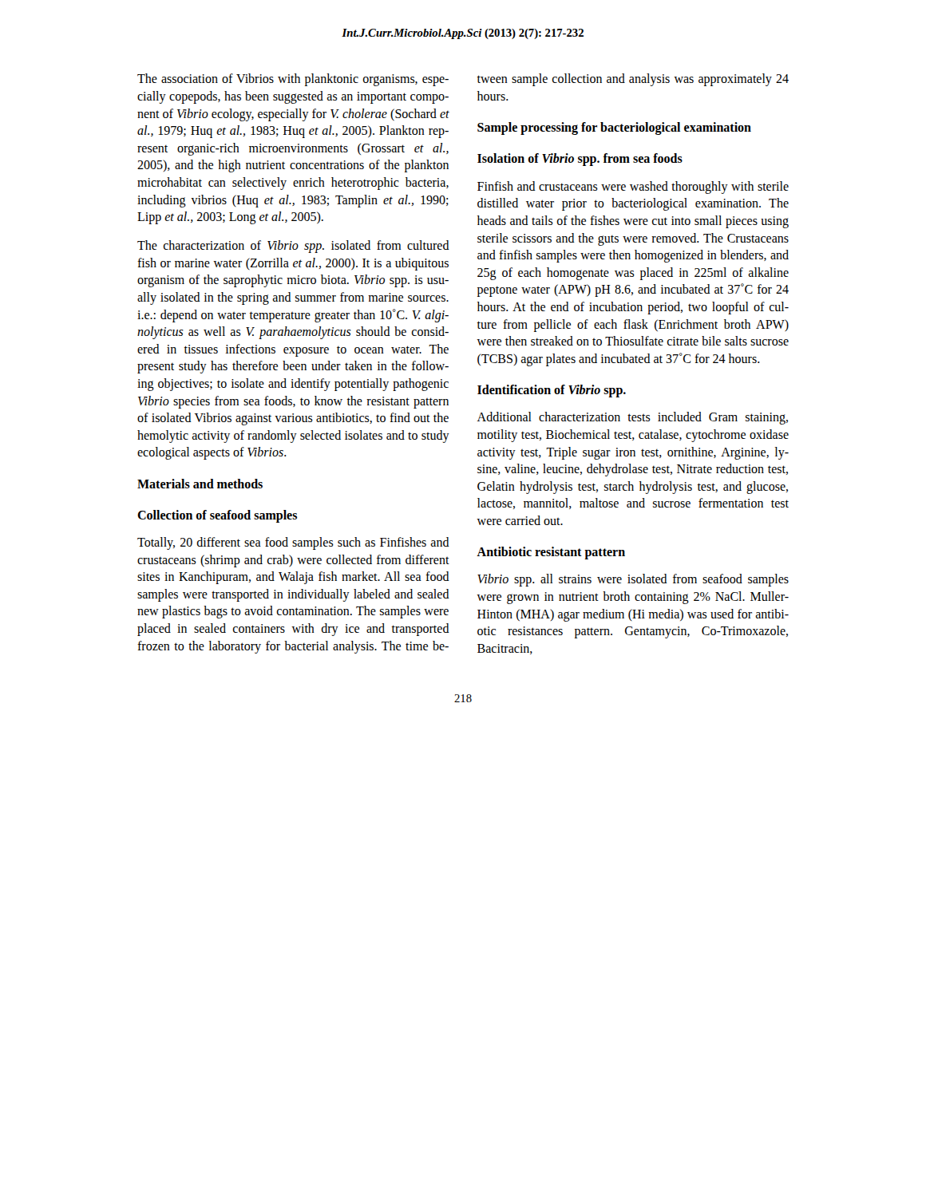Int.J.Curr.Microbiol.App.Sci (2013) 2(7): 217-232
The association of Vibrios with planktonic organisms, especially copepods, has been suggested as an important component of Vibrio ecology, especially for V. cholerae (Sochard et al., 1979; Huq et al., 1983; Huq et al., 2005). Plankton represent organic-rich microenvironments (Grossart et al., 2005), and the high nutrient concentrations of the plankton microhabitat can selectively enrich heterotrophic bacteria, including vibrios (Huq et al., 1983; Tamplin et al., 1990; Lipp et al., 2003; Long et al., 2005).
The characterization of Vibrio spp. isolated from cultured fish or marine water (Zorrilla et al., 2000). It is a ubiquitous organism of the saprophytic micro biota. Vibrio spp. is usually isolated in the spring and summer from marine sources. i.e.: depend on water temperature greater than 10˚C. V. alginolyticus as well as V. parahaemolyticus should be considered in tissues infections exposure to ocean water. The present study has therefore been under taken in the following objectives; to isolate and identify potentially pathogenic Vibrio species from sea foods, to know the resistant pattern of isolated Vibrios against various antibiotics, to find out the hemolytic activity of randomly selected isolates and to study ecological aspects of Vibrios.
Materials and methods
Collection of seafood samples
Totally, 20 different sea food samples such as Finfishes and crustaceans (shrimp and crab) were collected from different sites in Kanchipuram, and Walaja fish market. All sea food samples were transported in individually labeled and sealed new plastics bags to avoid contamination. The samples were placed in sealed containers with dry ice and transported frozen to the laboratory for bacterial analysis. The time between sample collection and analysis was approximately 24 hours.
Sample processing for bacteriological examination
Isolation of Vibrio spp. from sea foods
Finfish and crustaceans were washed thoroughly with sterile distilled water prior to bacteriological examination. The heads and tails of the fishes were cut into small pieces using sterile scissors and the guts were removed. The Crustaceans and finfish samples were then homogenized in blenders, and 25g of each homogenate was placed in 225ml of alkaline peptone water (APW) pH 8.6, and incubated at 37˚C for 24 hours. At the end of incubation period, two loopful of culture from pellicle of each flask (Enrichment broth APW) were then streaked on to Thiosulfate citrate bile salts sucrose (TCBS) agar plates and incubated at 37˚C for 24 hours.
Identification of Vibrio spp.
Additional characterization tests included Gram staining, motility test, Biochemical test, catalase, cytochrome oxidase activity test, Triple sugar iron test, ornithine, Arginine, lysine, valine, leucine, dehydrolase test, Nitrate reduction test, Gelatin hydrolysis test, starch hydrolysis test, and glucose, lactose, mannitol, maltose and sucrose fermentation test were carried out.
Antibiotic resistant pattern
Vibrio spp. all strains were isolated from seafood samples were grown in nutrient broth containing 2% NaCl. Muller-Hinton (MHA) agar medium (Hi media) was used for antibiotic resistances pattern. Gentamycin, Co-Trimoxazole, Bacitracin,
218